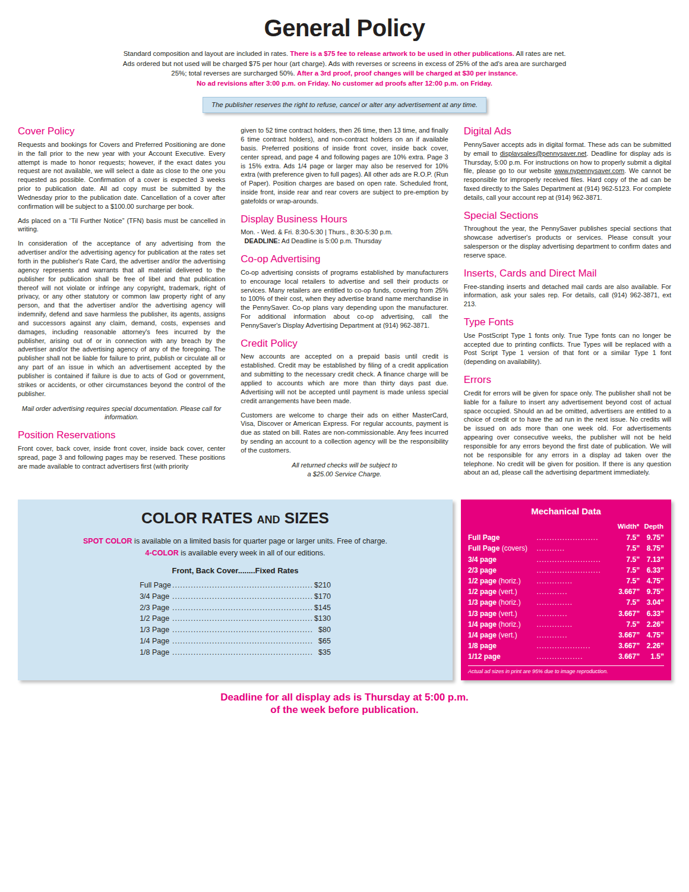General Policy
Standard composition and layout are included in rates. There is a $75 fee to release artwork to be used in other publications. All rates are net.
Ads ordered but not used will be charged $75 per hour (art charge). Ads with reverses or screens in excess of 25% of the ad's area are surcharged
25%; total reverses are surcharged 50%. After a 3rd proof, proof changes will be charged at $30 per instance.
No ad revisions after 3:00 p.m. on Friday. No customer ad proofs after 12:00 p.m. on Friday.
The publisher reserves the right to refuse, cancel or alter any advertisement at any time.
Cover Policy
Requests and bookings for Covers and Preferred Positioning are done in the fall prior to the new year with your Account Executive. Every attempt is made to honor requests; however, if the exact dates you request are not available, we will select a date as close to the one you requested as possible. Confirmation of a cover is expected 3 weeks prior to publication date. All ad copy must be submitted by the Wednesday prior to the publication date. Cancellation of a cover after confirmation will be subject to a $100.00 surcharge per book.
Ads placed on a “Til Further Notice” (TFN) basis must be cancelled in writing.
In consideration of the acceptance of any advertising from the advertiser and/or the advertising agency for publication at the rates set forth in the publisher's Rate Card, the advertiser and/or the advertising agency represents and warrants that all material delivered to the publisher for publication shall be free of libel and that publication thereof will not violate or infringe any copyright, trademark, right of privacy, or any other statutory or common law property right of any person, and that the advertiser and/or the advertising agency will indemnify, defend and save harmless the publisher, its agents, assigns and successors against any claim, demand, costs, expenses and damages, including reasonable attorney's fees incurred by the publisher, arising out of or in connection with any breach by the advertiser and/or the advertising agency of any of the foregoing. The publisher shall not be liable for failure to print, publish or circulate all or any part of an issue in which an advertisement accepted by the publisher is contained if failure is due to acts of God or government, strikes or accidents, or other circumstances beyond the control of the publisher.
Mail order advertising requires special documentation. Please call for information.
Position Reservations
Front cover, back cover, inside front cover, inside back cover, center spread, page 3 and following pages may be reserved. These positions are made available to contract advertisers first (with priority
given to 52 time contract holders, then 26 time, then 13 time, and finally 6 time contract holders), and non-contract holders on an if available basis. Preferred positions of inside front cover, inside back cover, center spread, and page 4 and following pages are 10% extra. Page 3 is 15% extra. Ads 1/4 page or larger may also be reserved for 10% extra (with preference given to full pages). All other ads are R.O.P. (Run of Paper). Position charges are based on open rate. Scheduled front, inside front, inside rear and rear covers are subject to pre-emption by gatefolds or wrap-arounds.
Display Business Hours
Mon. - Wed. & Fri. 8:30-5:30 | Thurs., 8:30-5:30 p.m.
DEADLINE: Ad Deadline is 5:00 p.m. Thursday
Co-op Advertising
Co-op advertising consists of programs established by manufacturers to encourage local retailers to advertise and sell their products or services. Many retailers are entitled to co-op funds, covering from 25% to 100% of their cost, when they advertise brand name merchandise in the PennySaver. Co-op plans vary depending upon the manufacturer. For additional information about co-op advertising, call the PennySaver's Display Advertising Department at (914) 962-3871.
Credit Policy
New accounts are accepted on a prepaid basis until credit is established. Credit may be established by filing of a credit application and submitting to the necessary credit check. A finance charge will be applied to accounts which are more than thirty days past due. Advertising will not be accepted until payment is made unless special credit arrangements have been made.
Customers are welcome to charge their ads on either MasterCard, Visa, Discover or American Express. For regular accounts, payment is due as stated on bill. Rates are non-commissionable. Any fees incurred by sending an account to a collection agency will be the responsibility of the customers.
All returned checks will be subject to
a $25.00 Service Charge.
Digital Ads
PennySaver accepts ads in digital format. These ads can be submitted by email to displaysales@pennysaver.net. Deadline for display ads is Thursday, 5:00 p.m. For instructions on how to properly submit a digital file, please go to our website www.nypennysaver.com. We cannot be responsible for improperly received files. Hard copy of the ad can be faxed directly to the Sales Department at (914) 962-5123. For complete details, call your account rep at (914) 962-3871.
Special Sections
Throughout the year, the PennySaver publishes special sections that showcase advertiser's products or services. Please consult your salesperson or the display advertising department to confirm dates and reserve space.
Inserts, Cards and Direct Mail
Free-standing inserts and detached mail cards are also available. For information, ask your sales rep. For details, call (914) 962-3871, ext 213.
Type Fonts
Use PostScript Type 1 fonts only. True Type fonts can no longer be accepted due to printing conflicts. True Types will be replaced with a Post Script Type 1 version of that font or a similar Type 1 font (depending on availability).
Errors
Credit for errors will be given for space only. The publisher shall not be liable for a failure to insert any advertisement beyond cost of actual space occupied. Should an ad be omitted, advertisers are entitled to a choice of credit or to have the ad run in the next issue. No credits will be issued on ads more than one week old. For advertisements appearing over consecutive weeks, the publisher will not be held responsible for any errors beyond the first date of publication. We will not be responsible for any errors in a display ad taken over the telephone. No credit will be given for position. If there is any question about an ad, please call the advertising department immediately.
COLOR RATES AND SIZES
SPOT COLOR is available on a limited basis for quarter page or larger units. Free of charge.
4-COLOR is available every week in all of our editions.
Front, Back Cover........Fixed Rates
| Full Page | ..................................................... | $210 |
| 3/4 Page | ..................................................... | $170 |
| 2/3 Page | ..................................................... | $145 |
| 1/2 Page | ..................................................... | $130 |
| 1/3 Page | ..................................................... | $80 |
| 1/4 Page | ..................................................... | $65 |
| 1/8 Page | ..................................................... | $35 |
Mechanical Data
| | | Width* | Depth |
| --- | --- | --- | --- |
| Full Page | ........................ | 7.5” | 9.75” |
| Full Page (covers) | ........... | 7.5” | 8.75” |
| 3/4 page | ......................... | 7.5” | 7.13” |
| 2/3 page | ......................... | 7.5” | 6.33” |
| 1/2 page (horiz.) | .............. | 7.5” | 4.75” |
| 1/2 page (vert.) | ............ | 3.667” | 9.75” |
| 1/3 page (horiz.) | .............. | 7.5” | 3.04” |
| 1/3 page (vert.) | ............ | 3.667” | 6.33” |
| 1/4 page (horiz.) | .............. | 7.5” | 2.26” |
| 1/4 page (vert.) | ............ | 3.667” | 4.75” |
| 1/8 page | ..................... | 3.667” | 2.26” |
| 1/12 page | .................. | 3.667” | 1.5” |
Actual ad sizes in print are 95% due to image reproduction.
Deadline for all display ads is Thursday at 5:00 p.m.
of the week before publication.